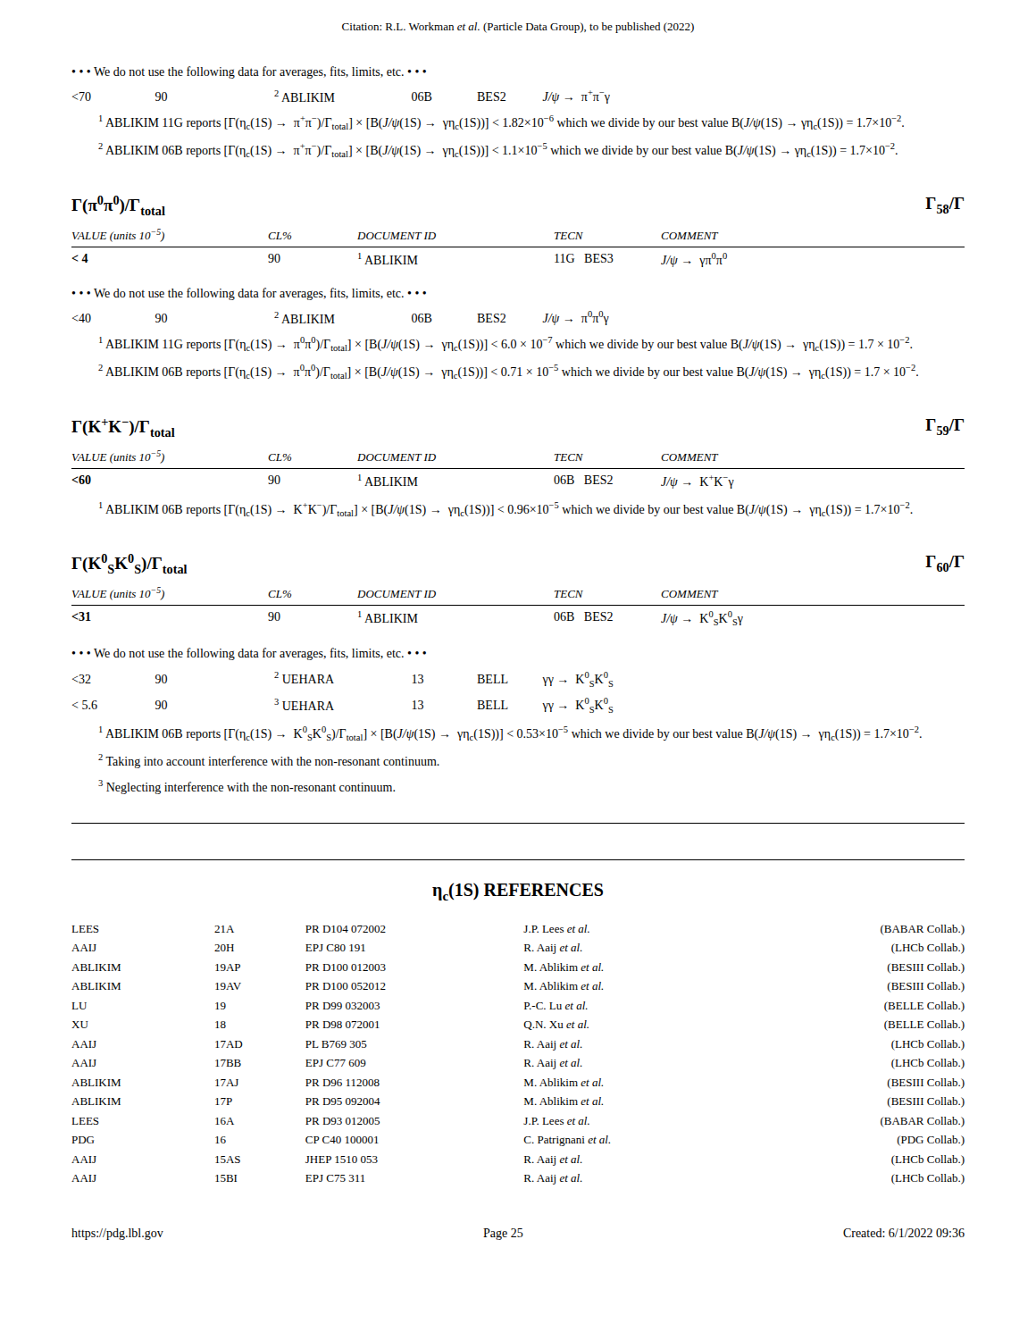Citation: R.L. Workman et al. (Particle Data Group), to be published (2022)
• • • We do not use the following data for averages, fits, limits, etc. • • •
<70 90 2 ABLIKIM 06B BES2 J/ψ → π+π−γ
1 ABLIKIM 11G reports [Γ(ηc(1S) → π+π−)/Γtotal] × [B(J/ψ(1S) → γηc(1S))] < 1.82×10−6 which we divide by our best value B(J/ψ(1S) → γηc(1S)) = 1.7×10−2.
2 ABLIKIM 06B reports [Γ(ηc(1S) → π+π−)/Γtotal] × [B(J/ψ(1S) → γηc(1S))] < 1.1×10−5 which we divide by our best value B(J/ψ(1S) → γηc(1S)) = 1.7×10−2.
Γ(π0π0)/Γtotal
Γ58/Γ
| VALUE (units 10 −5 ) | CL% | DOCUMENT ID | TECN | COMMENT |
| --- | --- | --- | --- | --- |
| < 4 | 90 | 1 ABLIKIM | 11G BES3 | J/ψ → γπ 0 π 0 |
• • • We do not use the following data for averages, fits, limits, etc. • • •
<40 90 2 ABLIKIM 06B BES2 J/ψ → π0π0γ
1 ABLIKIM 11G reports [Γ(ηc(1S) → π0π0)/Γtotal] × [B(J/ψ(1S) → γηc(1S))] < 6.0 × 10−7 which we divide by our best value B(J/ψ(1S) → γηc(1S)) = 1.7 × 10−2.
2 ABLIKIM 06B reports [Γ(ηc(1S) → π0π0)/Γtotal] × [B(J/ψ(1S) → γηc(1S))] < 0.71 × 10−5 which we divide by our best value B(J/ψ(1S) → γηc(1S)) = 1.7 × 10−2.
Γ(K+K−)/Γtotal
Γ59/Γ
| VALUE (units 10 −5 ) | CL% | DOCUMENT ID | TECN | COMMENT |
| --- | --- | --- | --- | --- |
| <60 | 90 | 1 ABLIKIM | 06B BES2 | J/ψ → K + K − γ |
1 ABLIKIM 06B reports [Γ(ηc(1S) → K+K−)/Γtotal] × [B(J/ψ(1S) → γηc(1S))] < 0.96×10−5 which we divide by our best value B(J/ψ(1S) → γηc(1S)) = 1.7×10−2.
Γ(K0SK0S)/Γtotal
Γ60/Γ
| VALUE (units 10 −5 ) | CL% | DOCUMENT ID | TECN | COMMENT |
| --- | --- | --- | --- | --- |
| <31 | 90 | 1 ABLIKIM | 06B BES2 | J/ψ → K 0 S K 0 S γ |
• • • We do not use the following data for averages, fits, limits, etc. • • •
<32 90 2 UEHARA 13 BELL γγ → K0SK0S
< 5.6 90 3 UEHARA 13 BELL γγ → K0SK0S
1 ABLIKIM 06B reports [Γ(ηc(1S) → K0SK0S)/Γtotal] × [B(J/ψ(1S) → γηc(1S))] < 0.53×10−5 which we divide by our best value B(J/ψ(1S) → γηc(1S)) = 1.7×10−2.
2 Taking into account interference with the non-resonant continuum.
3 Neglecting interference with the non-resonant continuum.
ηc(1S) REFERENCES
| LEES | 21A | PR D104 072002 | J.P. Lees et al. | (BABAR Collab.) |
| AAIJ | 20H | EPJ C80 191 | R. Aaij et al. | (LHCb Collab.) |
| ABLIKIM | 19AP | PR D100 012003 | M. Ablikim et al. | (BESIII Collab.) |
| ABLIKIM | 19AV | PR D100 052012 | M. Ablikim et al. | (BESIII Collab.) |
| LU | 19 | PR D99 032003 | P.-C. Lu et al. | (BELLE Collab.) |
| XU | 18 | PR D98 072001 | Q.N. Xu et al. | (BELLE Collab.) |
| AAIJ | 17AD | PL B769 305 | R. Aaij et al. | (LHCb Collab.) |
| AAIJ | 17BB | EPJ C77 609 | R. Aaij et al. | (LHCb Collab.) |
| ABLIKIM | 17AJ | PR D96 112008 | M. Ablikim et al. | (BESIII Collab.) |
| ABLIKIM | 17P | PR D95 092004 | M. Ablikim et al. | (BESIII Collab.) |
| LEES | 16A | PR D93 012005 | J.P. Lees et al. | (BABAR Collab.) |
| PDG | 16 | CP C40 100001 | C. Patrignani et al. | (PDG Collab.) |
| AAIJ | 15AS | JHEP 1510 053 | R. Aaij et al. | (LHCb Collab.) |
| AAIJ | 15BI | EPJ C75 311 | R. Aaij et al. | (LHCb Collab.) |
https://pdg.lbl.gov Page 25 Created: 6/1/2022 09:36